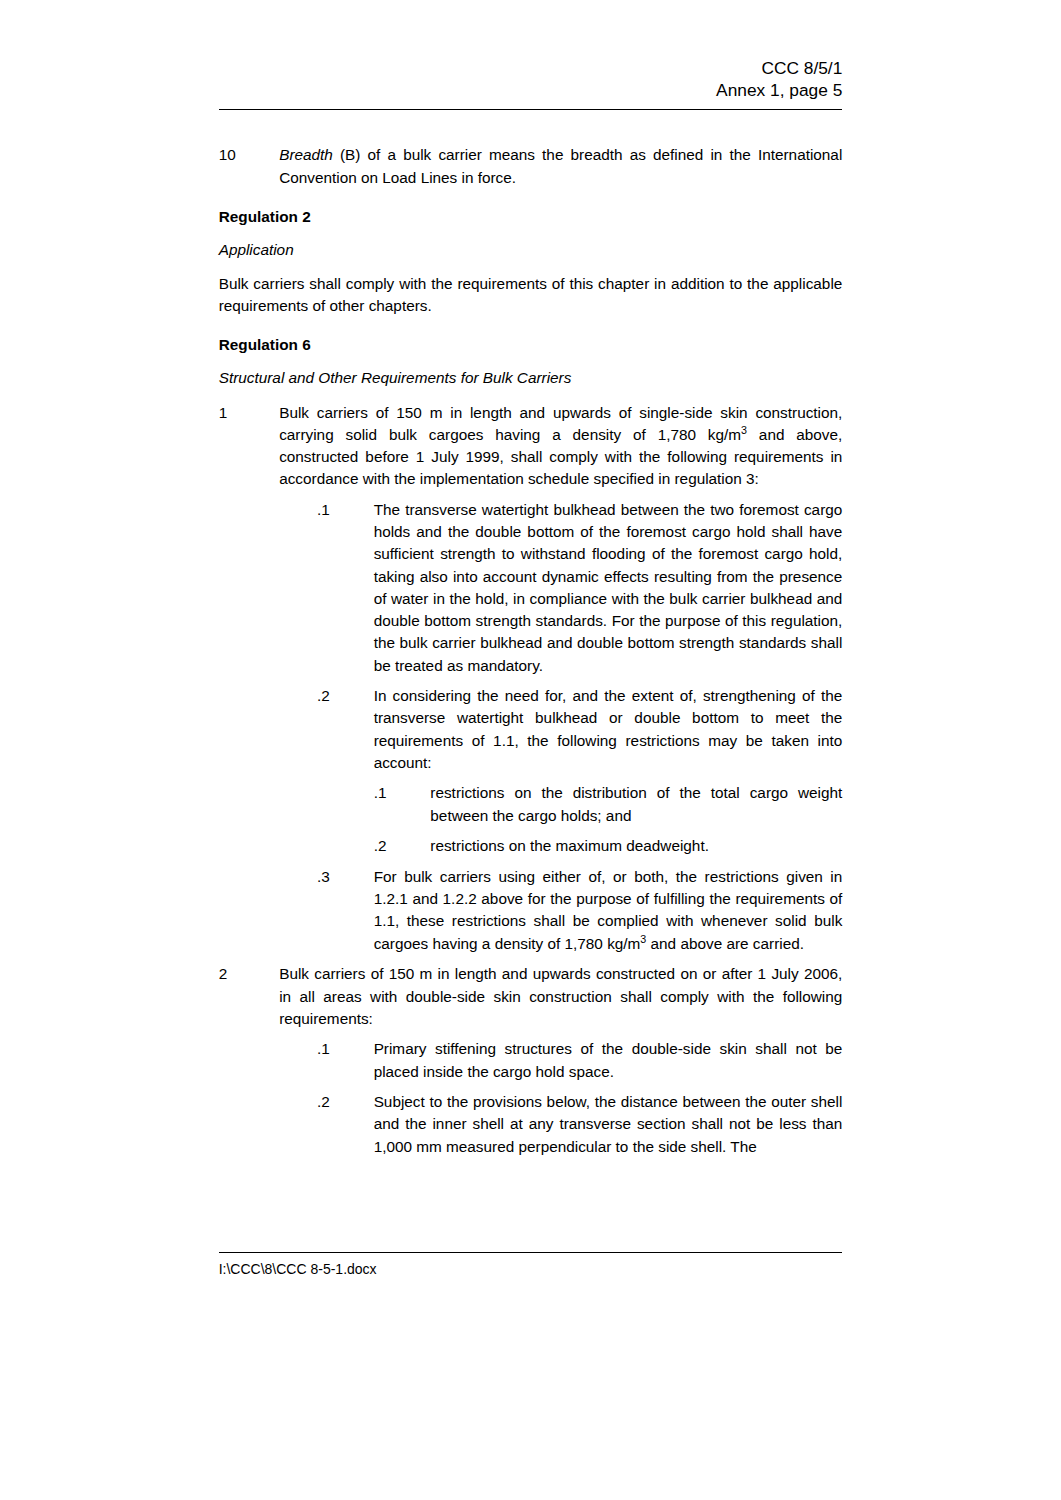CCC 8/5/1
Annex 1, page 5
10
Breadth (B) of a bulk carrier means the breadth as defined in the International Convention on Load Lines in force.
Regulation 2
Application
Bulk carriers shall comply with the requirements of this chapter in addition to the applicable requirements of other chapters.
Regulation 6
Structural and Other Requirements for Bulk Carriers
1
Bulk carriers of 150 m in length and upwards of single-side skin construction, carrying solid bulk cargoes having a density of 1,780 kg/m3 and above, constructed before 1 July 1999, shall comply with the following requirements in accordance with the implementation schedule specified in regulation 3:
.1
The transverse watertight bulkhead between the two foremost cargo holds and the double bottom of the foremost cargo hold shall have sufficient strength to withstand flooding of the foremost cargo hold, taking also into account dynamic effects resulting from the presence of water in the hold, in compliance with the bulk carrier bulkhead and double bottom strength standards. For the purpose of this regulation, the bulk carrier bulkhead and double bottom strength standards shall be treated as mandatory.
.2
In considering the need for, and the extent of, strengthening of the transverse watertight bulkhead or double bottom to meet the requirements of 1.1, the following restrictions may be taken into account:
.1
restrictions on the distribution of the total cargo weight between the cargo holds; and
.2
restrictions on the maximum deadweight.
.3
For bulk carriers using either of, or both, the restrictions given in 1.2.1 and 1.2.2 above for the purpose of fulfilling the requirements of 1.1, these restrictions shall be complied with whenever solid bulk cargoes having a density of 1,780 kg/m3 and above are carried.
2
Bulk carriers of 150 m in length and upwards constructed on or after 1 July 2006, in all areas with double-side skin construction shall comply with the following requirements:
.1
Primary stiffening structures of the double-side skin shall not be placed inside the cargo hold space.
.2
Subject to the provisions below, the distance between the outer shell and the inner shell at any transverse section shall not be less than 1,000 mm measured perpendicular to the side shell. The
I:\CCC\8\CCC 8-5-1.docx